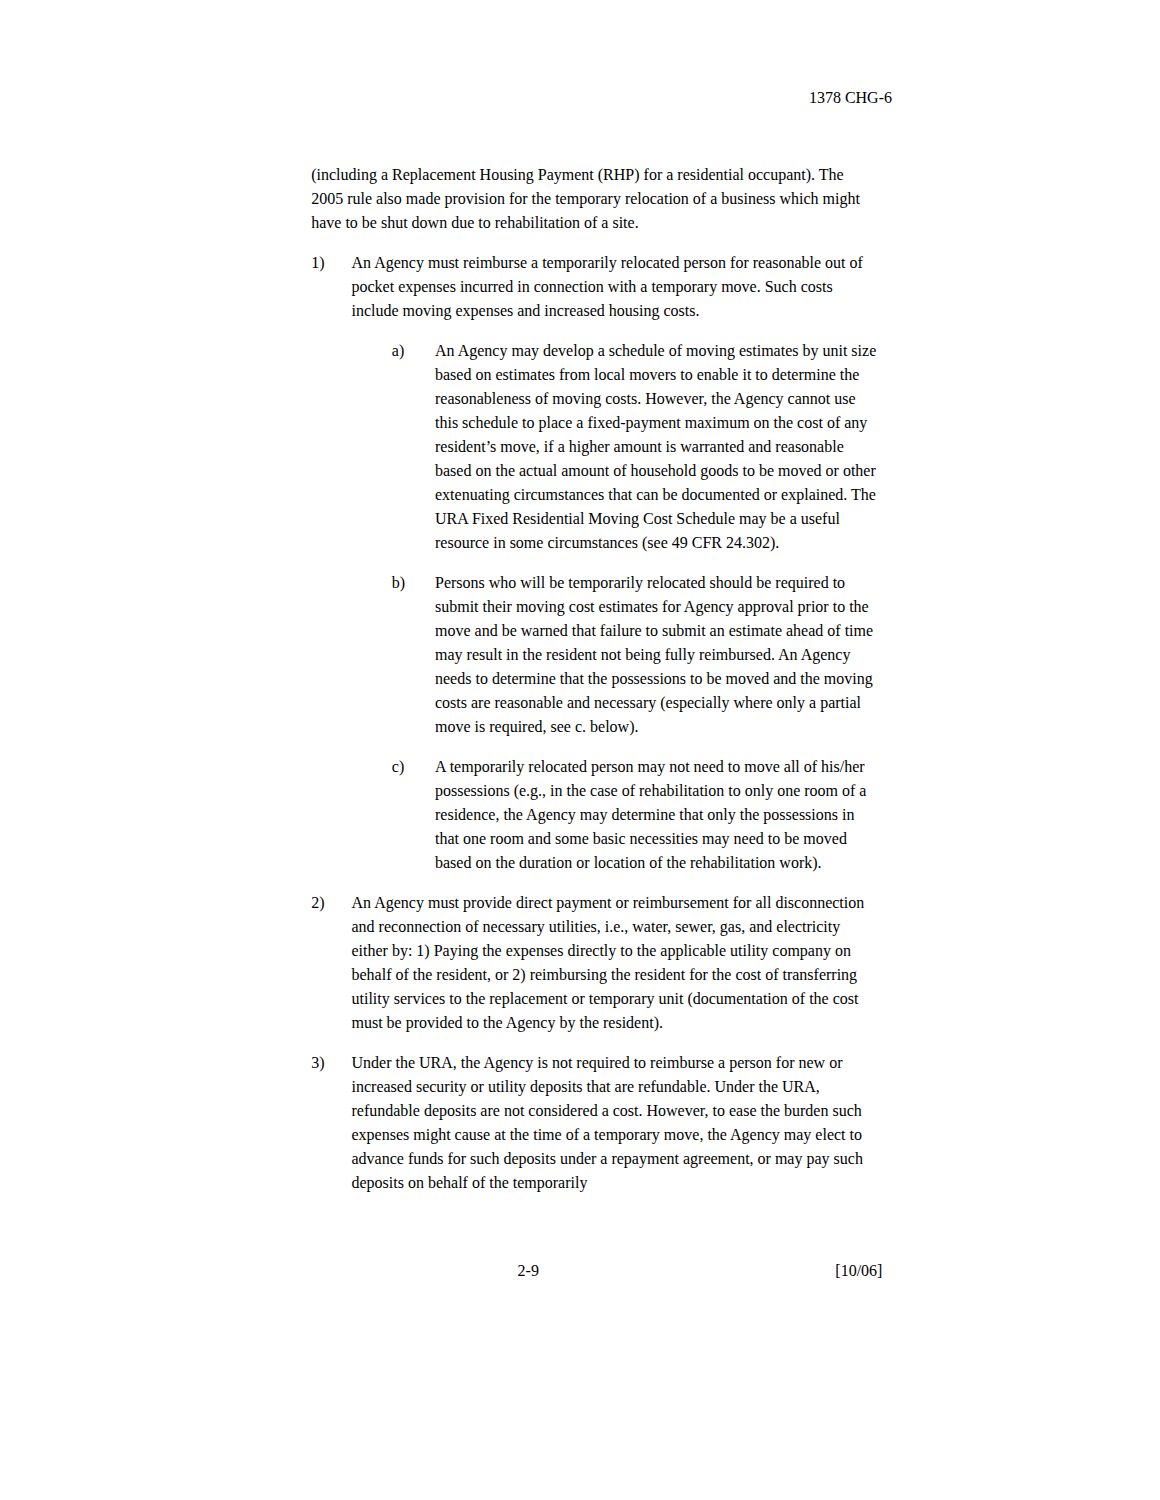1378 CHG-6
(including a Replacement Housing Payment (RHP) for a residential occupant). The 2005 rule also made provision for the temporary relocation of a business which might have to be shut down due to rehabilitation of a site.
An Agency must reimburse a temporarily relocated person for reasonable out of pocket expenses incurred in connection with a temporary move. Such costs include moving expenses and increased housing costs.
An Agency may develop a schedule of moving estimates by unit size based on estimates from local movers to enable it to determine the reasonableness of moving costs. However, the Agency cannot use this schedule to place a fixed-payment maximum on the cost of any resident’s move, if a higher amount is warranted and reasonable based on the actual amount of household goods to be moved or other extenuating circumstances that can be documented or explained. The URA Fixed Residential Moving Cost Schedule may be a useful resource in some circumstances (see 49 CFR 24.302).
Persons who will be temporarily relocated should be required to submit their moving cost estimates for Agency approval prior to the move and be warned that failure to submit an estimate ahead of time may result in the resident not being fully reimbursed. An Agency needs to determine that the possessions to be moved and the moving costs are reasonable and necessary (especially where only a partial move is required, see c. below).
A temporarily relocated person may not need to move all of his/her possessions (e.g., in the case of rehabilitation to only one room of a residence, the Agency may determine that only the possessions in that one room and some basic necessities may need to be moved based on the duration or location of the rehabilitation work).
An Agency must provide direct payment or reimbursement for all disconnection and reconnection of necessary utilities, i.e., water, sewer, gas, and electricity either by: 1) Paying the expenses directly to the applicable utility company on behalf of the resident, or 2) reimbursing the resident for the cost of transferring utility services to the replacement or temporary unit (documentation of the cost must be provided to the Agency by the resident).
Under the URA, the Agency is not required to reimburse a person for new or increased security or utility deposits that are refundable. Under the URA, refundable deposits are not considered a cost. However, to ease the burden such expenses might cause at the time of a temporary move, the Agency may elect to advance funds for such deposits under a repayment agreement, or may pay such deposits on behalf of the temporarily
2-9
[10/06]